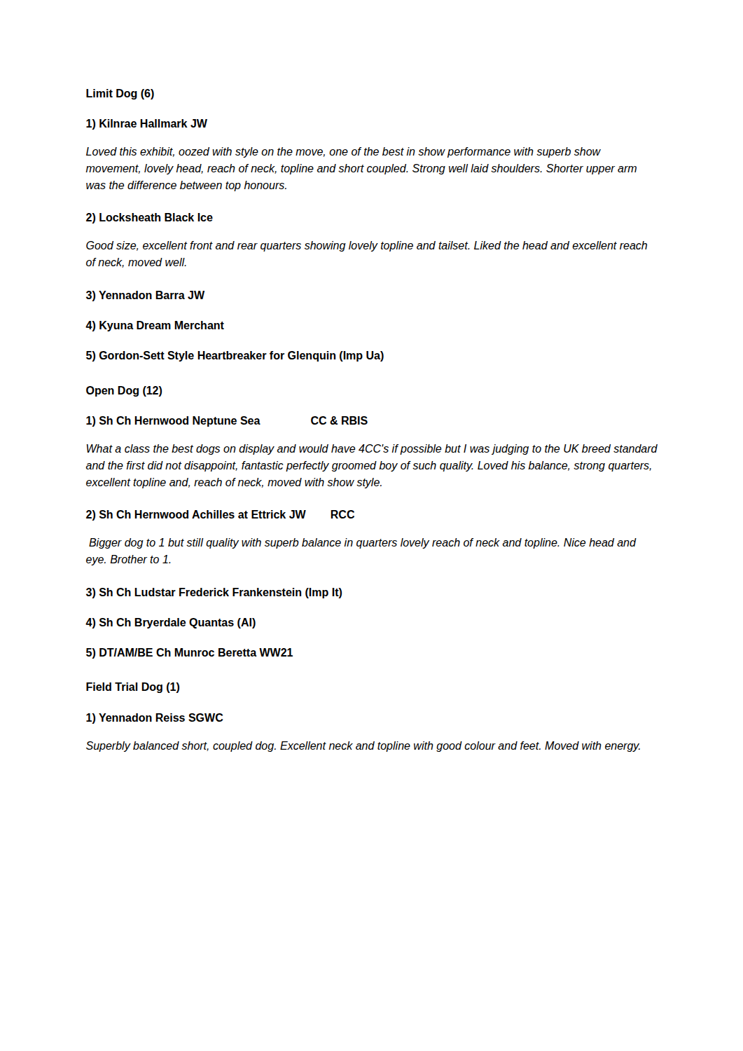Limit Dog (6)
1) Kilnrae Hallmark JW
Loved this exhibit, oozed with style on the move, one of the best in show performance with superb show movement, lovely head, reach of neck, topline and short coupled. Strong well laid shoulders. Shorter upper arm was the difference between top honours.
2) Locksheath Black Ice
Good size, excellent front and rear quarters showing lovely topline and tailset. Liked the head and excellent reach of neck, moved well.
3) Yennadon Barra JW
4) Kyuna Dream Merchant
5) Gordon-Sett Style Heartbreaker for Glenquin (Imp Ua)
Open Dog (12)
1) Sh Ch Hernwood Neptune SeaCC & RBIS
What a class the best dogs on display and would have 4CC's if possible but I was judging to the UK breed standard and the first did not disappoint, fantastic perfectly groomed boy of such quality. Loved his balance, strong quarters, excellent topline and, reach of neck, moved with show style.
2) Sh Ch Hernwood Achilles at Ettrick JWRCC
Bigger dog to 1 but still quality with superb balance in quarters lovely reach of neck and topline. Nice head and eye. Brother to 1.
3) Sh Ch Ludstar Frederick Frankenstein (Imp It)
4) Sh Ch Bryerdale Quantas (AI)
5) DT/AM/BE Ch Munroc Beretta WW21
Field Trial Dog (1)
1) Yennadon Reiss SGWC
Superbly balanced short, coupled dog. Excellent neck and topline with good colour and feet. Moved with energy.